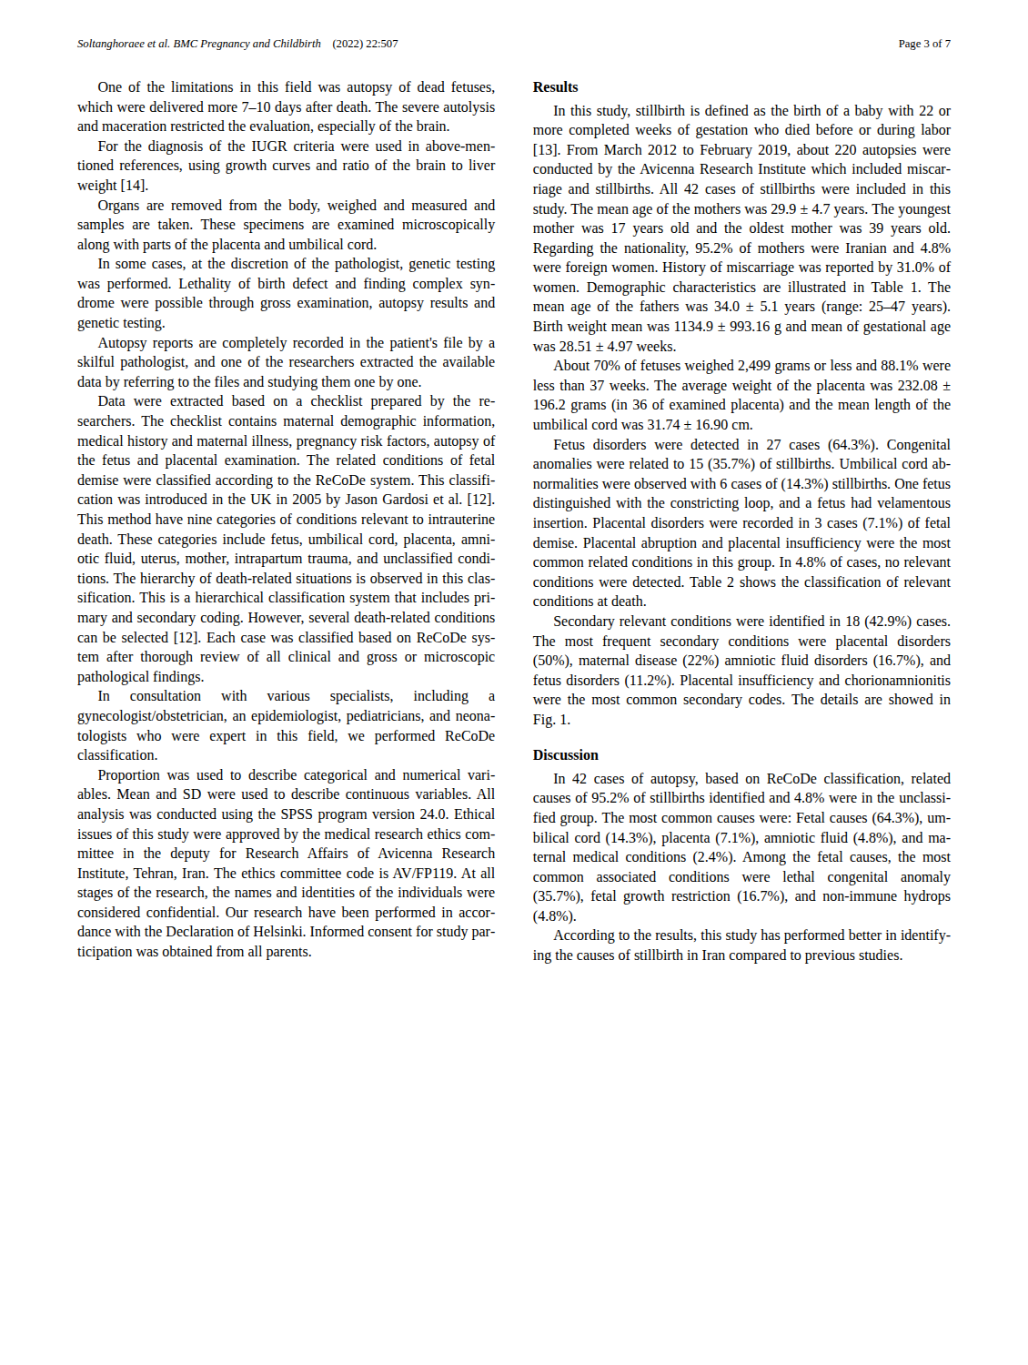Soltanghoraee et al. BMC Pregnancy and Childbirth (2022) 22:507
Page 3 of 7
One of the limitations in this field was autopsy of dead fetuses, which were delivered more 7–10 days after death. The severe autolysis and maceration restricted the evaluation, especially of the brain.
For the diagnosis of the IUGR criteria were used in above-mentioned references, using growth curves and ratio of the brain to liver weight [14].
Organs are removed from the body, weighed and measured and samples are taken. These specimens are examined microscopically along with parts of the placenta and umbilical cord.
In some cases, at the discretion of the pathologist, genetic testing was performed. Lethality of birth defect and finding complex syndrome were possible through gross examination, autopsy results and genetic testing.
Autopsy reports are completely recorded in the patient's file by a skilful pathologist, and one of the researchers extracted the available data by referring to the files and studying them one by one.
Data were extracted based on a checklist prepared by the researchers. The checklist contains maternal demographic information, medical history and maternal illness, pregnancy risk factors, autopsy of the fetus and placental examination. The related conditions of fetal demise were classified according to the ReCoDe system. This classification was introduced in the UK in 2005 by Jason Gardosi et al. [12]. This method have nine categories of conditions relevant to intrauterine death. These categories include fetus, umbilical cord, placenta, amniotic fluid, uterus, mother, intrapartum trauma, and unclassified conditions. The hierarchy of death-related situations is observed in this classification. This is a hierarchical classification system that includes primary and secondary coding. However, several death-related conditions can be selected [12]. Each case was classified based on ReCoDe system after thorough review of all clinical and gross or microscopic pathological findings.
In consultation with various specialists, including a gynecologist/obstetrician, an epidemiologist, pediatricians, and neonatologists who were expert in this field, we performed ReCoDe classification.
Proportion was used to describe categorical and numerical variables. Mean and SD were used to describe continuous variables. All analysis was conducted using the SPSS program version 24.0. Ethical issues of this study were approved by the medical research ethics committee in the deputy for Research Affairs of Avicenna Research Institute, Tehran, Iran. The ethics committee code is AV/FP119. At all stages of the research, the names and identities of the individuals were considered confidential. Our research have been performed in accordance with the Declaration of Helsinki. Informed consent for study participation was obtained from all parents.
Results
In this study, stillbirth is defined as the birth of a baby with 22 or more completed weeks of gestation who died before or during labor [13]. From March 2012 to February 2019, about 220 autopsies were conducted by the Avicenna Research Institute which included miscarriage and stillbirths. All 42 cases of stillbirths were included in this study. The mean age of the mothers was 29.9 ± 4.7 years. The youngest mother was 17 years old and the oldest mother was 39 years old. Regarding the nationality, 95.2% of mothers were Iranian and 4.8% were foreign women. History of miscarriage was reported by 31.0% of women. Demographic characteristics are illustrated in Table 1. The mean age of the fathers was 34.0 ± 5.1 years (range: 25–47 years). Birth weight mean was 1134.9 ± 993.16 g and mean of gestational age was 28.51 ± 4.97 weeks.
About 70% of fetuses weighed 2,499 grams or less and 88.1% were less than 37 weeks. The average weight of the placenta was 232.08 ± 196.2 grams (in 36 of examined placenta) and the mean length of the umbilical cord was 31.74 ± 16.90 cm.
Fetus disorders were detected in 27 cases (64.3%). Congenital anomalies were related to 15 (35.7%) of stillbirths. Umbilical cord abnormalities were observed with 6 cases of (14.3%) stillbirths. One fetus distinguished with the constricting loop, and a fetus had velamentous insertion. Placental disorders were recorded in 3 cases (7.1%) of fetal demise. Placental abruption and placental insufficiency were the most common related conditions in this group. In 4.8% of cases, no relevant conditions were detected. Table 2 shows the classification of relevant conditions at death.
Secondary relevant conditions were identified in 18 (42.9%) cases. The most frequent secondary conditions were placental disorders (50%), maternal disease (22%) amniotic fluid disorders (16.7%), and fetus disorders (11.2%). Placental insufficiency and chorionamnionitis were the most common secondary codes. The details are showed in Fig. 1.
Discussion
In 42 cases of autopsy, based on ReCoDe classification, related causes of 95.2% of stillbirths identified and 4.8% were in the unclassified group. The most common causes were: Fetal causes (64.3%), umbilical cord (14.3%), placenta (7.1%), amniotic fluid (4.8%), and maternal medical conditions (2.4%). Among the fetal causes, the most common associated conditions were lethal congenital anomaly (35.7%), fetal growth restriction (16.7%), and non-immune hydrops (4.8%).
According to the results, this study has performed better in identifying the causes of stillbirth in Iran compared to previous studies.